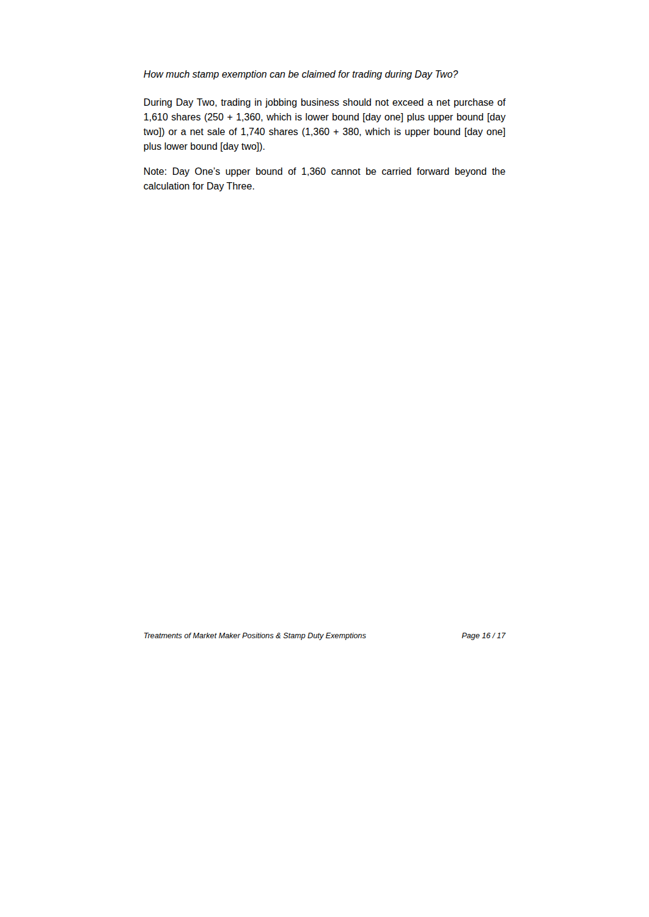How much stamp exemption can be claimed for trading during Day Two?
During Day Two, trading in jobbing business should not exceed a net purchase of 1,610 shares (250 + 1,360, which is lower bound [day one] plus upper bound [day two]) or a net sale of 1,740 shares (1,360 + 380, which is upper bound [day one] plus lower bound [day two]).
Note: Day One’s upper bound of 1,360 cannot be carried forward beyond the calculation for Day Three.
Treatments of Market Maker Positions & Stamp Duty Exemptions Page 16 / 17